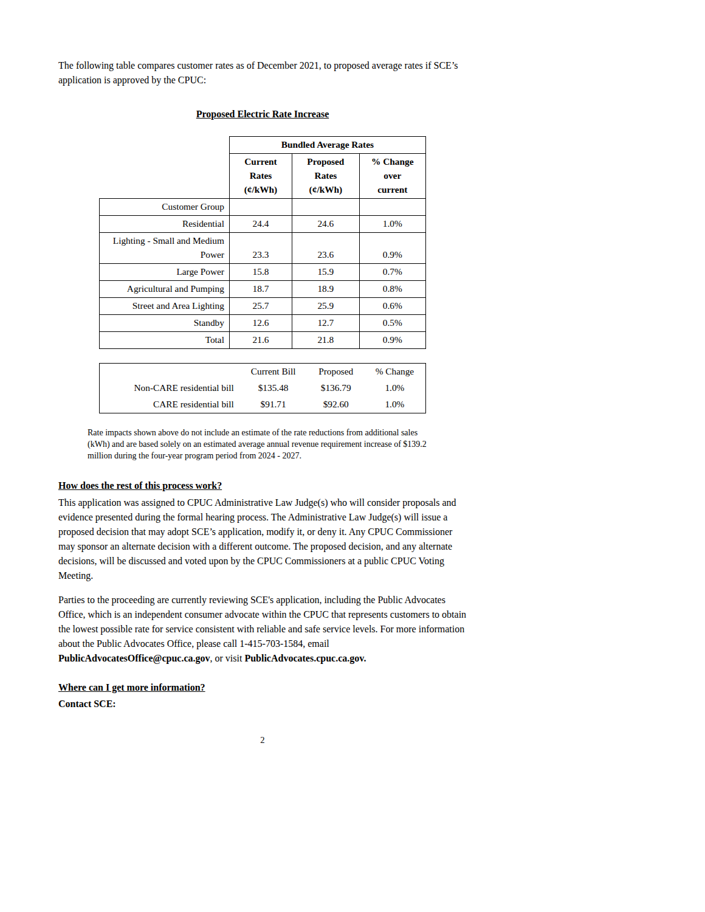The following table compares customer rates as of December 2021, to proposed average rates if SCE’s application is approved by the CPUC:
Proposed Electric Rate Increase
| | Bundled Average Rates |
| | Current Rates (¢/kWh) | Proposed Rates (¢/kWh) | % Change over current |
| Customer Group | | | |
| Residential | 24.4 | 24.6 | 1.0% |
| Lighting - Small and Medium Power | 23.3 | 23.6 | 0.9% |
| Large Power | 15.8 | 15.9 | 0.7% |
| Agricultural and Pumping | 18.7 | 18.9 | 0.8% |
| Street and Area Lighting | 25.7 | 25.9 | 0.6% |
| Standby | 12.6 | 12.7 | 0.5% |
| Total | 21.6 | 21.8 | 0.9% |
| | Current Bill | Proposed | % Change |
| Non-CARE residential bill | $135.48 | $136.79 | 1.0% |
| CARE residential bill | $91.71 | $92.60 | 1.0% |
Rate impacts shown above do not include an estimate of the rate reductions from additional sales (kWh) and are based solely on an estimated average annual revenue requirement increase of $139.2 million during the four-year program period from 2024 - 2027.
How does the rest of this process work?
This application was assigned to CPUC Administrative Law Judge(s) who will consider proposals and evidence presented during the formal hearing process. The Administrative Law Judge(s) will issue a proposed decision that may adopt SCE’s application, modify it, or deny it. Any CPUC Commissioner may sponsor an alternate decision with a different outcome. The proposed decision, and any alternate decisions, will be discussed and voted upon by the CPUC Commissioners at a public CPUC Voting Meeting.
Parties to the proceeding are currently reviewing SCE's application, including the Public Advocates Office, which is an independent consumer advocate within the CPUC that represents customers to obtain the lowest possible rate for service consistent with reliable and safe service levels. For more information about the Public Advocates Office, please call 1-415-703-1584, email PublicAdvocatesOffice@cpuc.ca.gov, or visit PublicAdvocates.cpuc.ca.gov.
Where can I get more information?
Contact SCE:
2